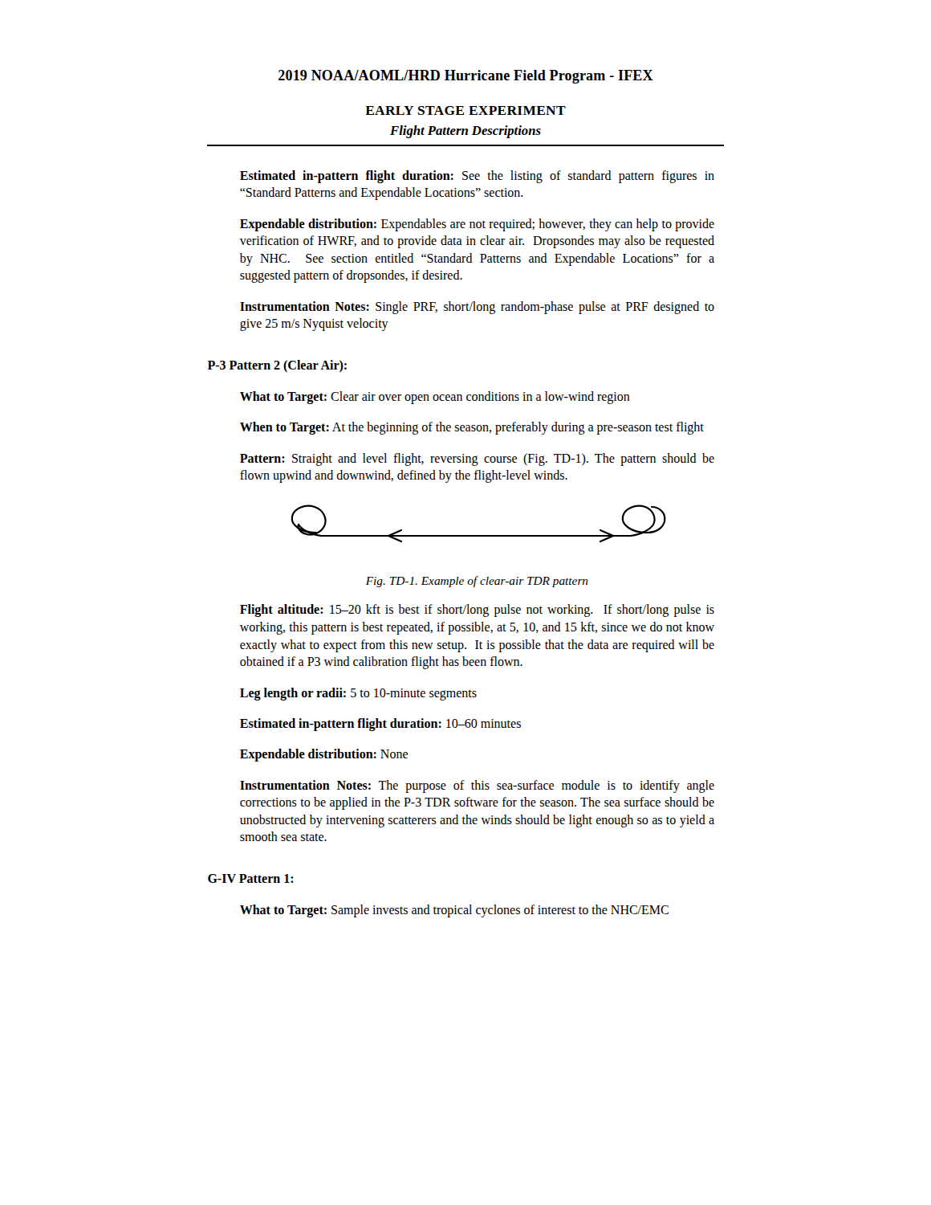2019 NOAA/AOML/HRD Hurricane Field Program - IFEX
EARLY STAGE EXPERIMENT
Flight Pattern Descriptions
Estimated in-pattern flight duration: See the listing of standard pattern figures in “Standard Patterns and Expendable Locations” section.
Expendable distribution: Expendables are not required; however, they can help to provide verification of HWRF, and to provide data in clear air. Dropsondes may also be requested by NHC. See section entitled “Standard Patterns and Expendable Locations” for a suggested pattern of dropsondes, if desired.
Instrumentation Notes: Single PRF, short/long random-phase pulse at PRF designed to give 25 m/s Nyquist velocity
P-3 Pattern 2 (Clear Air):
What to Target: Clear air over open ocean conditions in a low-wind region
When to Target: At the beginning of the season, preferably during a pre-season test flight
Pattern: Straight and level flight, reversing course (Fig. TD-1). The pattern should be flown upwind and downwind, defined by the flight-level winds.
Fig. TD-1. Example of clear-air TDR pattern
Flight altitude: 15–20 kft is best if short/long pulse not working. If short/long pulse is working, this pattern is best repeated, if possible, at 5, 10, and 15 kft, since we do not know exactly what to expect from this new setup. It is possible that the data are required will be obtained if a P3 wind calibration flight has been flown.
Leg length or radii: 5 to 10-minute segments
Estimated in-pattern flight duration: 10–60 minutes
Expendable distribution: None
Instrumentation Notes: The purpose of this sea-surface module is to identify angle corrections to be applied in the P-3 TDR software for the season. The sea surface should be unobstructed by intervening scatterers and the winds should be light enough so as to yield a smooth sea state.
G-IV Pattern 1:
What to Target: Sample invests and tropical cyclones of interest to the NHC/EMC